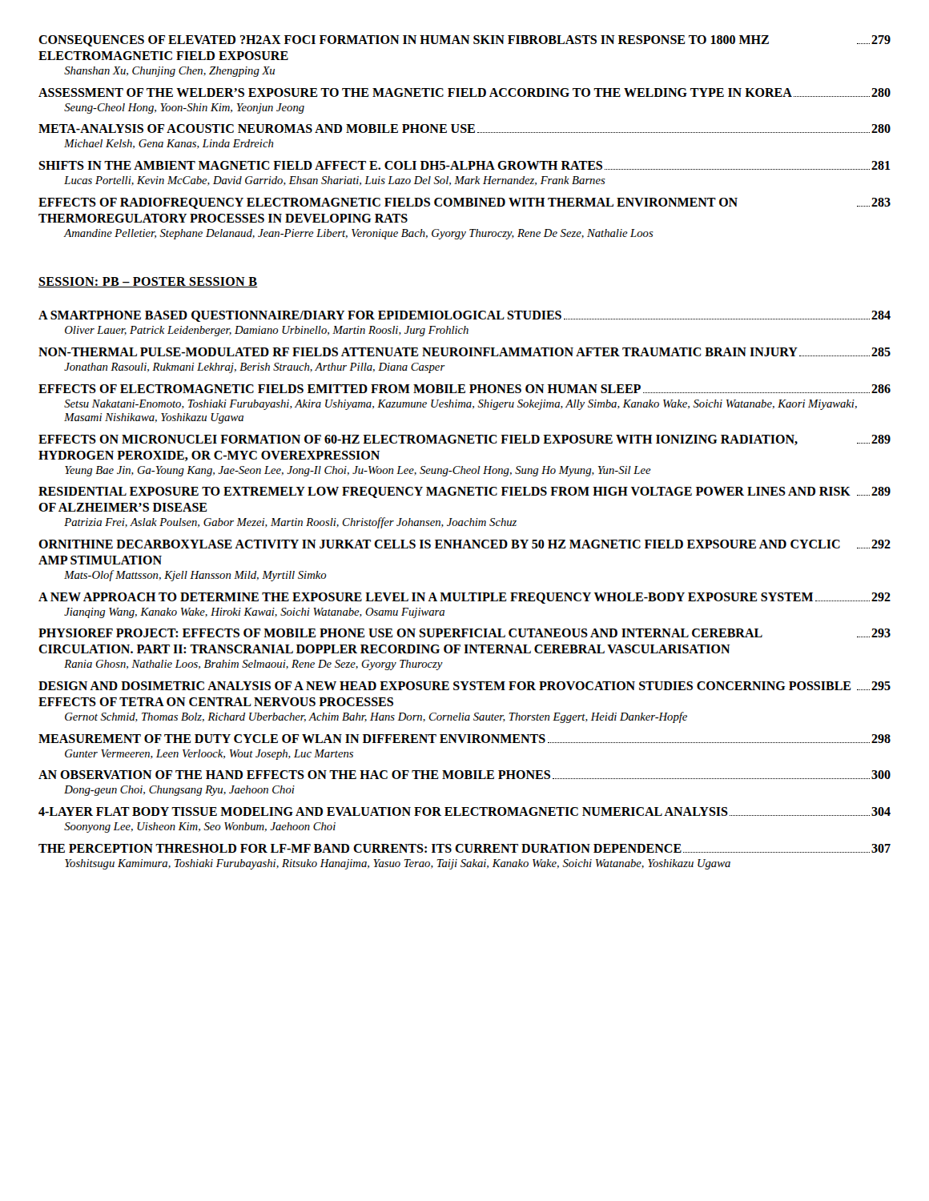Consequences of Elevated ?H2AX Foci Formation in Human Skin Fibroblasts in Response to 1800 MHz Electromagnetic Field Exposure 279 Shanshan Xu, Chunjing Chen, Zhengping Xu
Assessment of the Welder’s Exposure to the Magnetic Field According to the Welding Type in Korea 280 Seung-Cheol Hong, Yoon-Shin Kim, Yeonjun Jeong
Meta-Analysis of Acoustic Neuromas and Mobile Phone Use 280 Michael Kelsh, Gena Kanas, Linda Erdreich
Shifts in the Ambient Magnetic Field Affect E. Coli DH5-Alpha Growth Rates 281 Lucas Portelli, Kevin McCabe, David Garrido, Ehsan Shariati, Luis Lazo Del Sol, Mark Hernandez, Frank Barnes
Effects of Radiofrequency Electromagnetic Fields Combined with Thermal Environment on Thermoregulatory Processes in Developing Rats 283 Amandine Pelletier, Stephane Delanaud, Jean-Pierre Libert, Veronique Bach, Gyorgy Thuroczy, Rene De Seze, Nathalie Loos
Session: PB – Poster Session B
A Smartphone Based Questionnaire/Diary for Epidemiological Studies 284 Oliver Lauer, Patrick Leidenberger, Damiano Urbinello, Martin Roosli, Jurg Frohlich
Non-Thermal Pulse-Modulated RF Fields Attenuate Neuroinflammation After Traumatic Brain Injury 285 Jonathan Rasouli, Rukmani Lekhraj, Berish Strauch, Arthur Pilla, Diana Casper
Effects of Electromagnetic Fields Emitted from Mobile Phones on Human Sleep 286 Setsu Nakatani-Enomoto, Toshiaki Furubayashi, Akira Ushiyama, Kazumune Ueshima, Shigeru Sokejima, Ally Simba, Kanako Wake, Soichi Watanabe, Kaori Miyawaki, Masami Nishikawa, Yoshikazu Ugawa
Effects on Micronuclei Formation of 60-Hz Electromagnetic Field Exposure with Ionizing Radiation, Hydrogen Peroxide, or C-Myc Overexpression 289 Yeung Bae Jin, Ga-Young Kang, Jae-Seon Lee, Jong-Il Choi, Ju-Woon Lee, Seung-Cheol Hong, Sung Ho Myung, Yun-Sil Lee
Residential Exposure to Extremely Low Frequency Magnetic Fields from High Voltage Power Lines and Risk of Alzheimer’s Disease 289 Patrizia Frei, Aslak Poulsen, Gabor Mezei, Martin Roosli, Christoffer Johansen, Joachim Schuz
Ornithine Decarboxylase Activity in Jurkat Cells Is Enhanced by 50 Hz Magnetic Field Expsoure and Cyclic AMP Stimulation 292 Mats-Olof Mattsson, Kjell Hansson Mild, Myrtill Simko
A New Approach to Determine the Exposure Level in a Multiple Frequency Whole-Body Exposure System 292 Jianqing Wang, Kanako Wake, Hiroki Kawai, Soichi Watanabe, Osamu Fujiwara
Physioref Project: Effects of Mobile Phone Use on Superficial Cutaneous and Internal Cerebral Circulation. Part II: Transcranial Doppler Recording of Internal Cerebral Vascularisation 293 Rania Ghosn, Nathalie Loos, Brahim Selmaoui, Rene De Seze, Gyorgy Thuroczy
Design and Dosimetric Analysis of a New Head Exposure System for Provocation Studies Concerning Possible Effects of Tetra on Central Nervous Processes 295 Gernot Schmid, Thomas Bolz, Richard Uberbacher, Achim Bahr, Hans Dorn, Cornelia Sauter, Thorsten Eggert, Heidi Danker-Hopfe
Measurement of the Duty Cycle of WLAN in Different Environments 298 Gunter Vermeeren, Leen Verloock, Wout Joseph, Luc Martens
An Observation of the Hand Effects on the HAC of the Mobile Phones 300 Dong-geun Choi, Chungsang Ryu, Jaehoon Choi
4-Layer Flat Body Tissue Modeling and Evaluation for Electromagnetic Numerical Analysis 304 Soonyong Lee, Uisheon Kim, Seo Wonbum, Jaehoon Choi
The Perception Threshold for LF-MF Band Currents: Its Current Duration Dependence 307 Yoshitsugu Kamimura, Toshiaki Furubayashi, Ritsuko Hanajima, Yasuo Terao, Taiji Sakai, Kanako Wake, Soichi Watanabe, Yoshikazu Ugawa